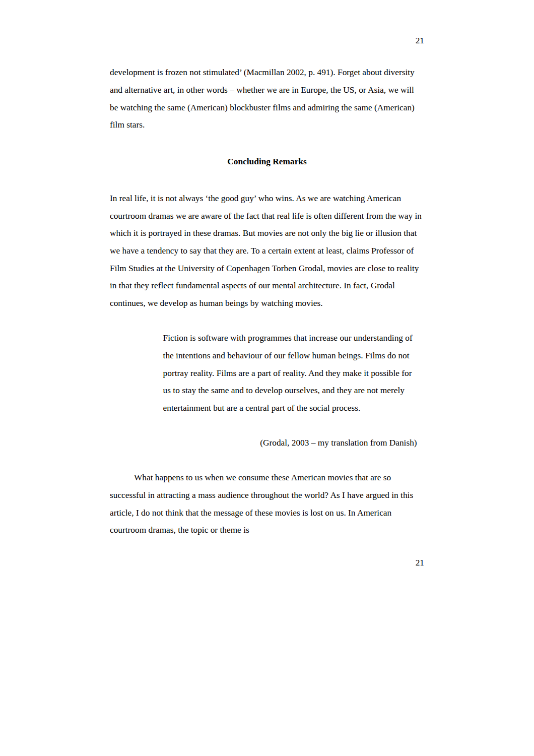21
development is frozen not stimulated’ (Macmillan 2002, p. 491). Forget about diversity and alternative art, in other words – whether we are in Europe, the US, or Asia, we will be watching the same (American) blockbuster films and admiring the same (American) film stars.
Concluding Remarks
In real life, it is not always ‘the good guy’ who wins. As we are watching American courtroom dramas we are aware of the fact that real life is often different from the way in which it is portrayed in these dramas. But movies are not only the big lie or illusion that we have a tendency to say that they are. To a certain extent at least, claims Professor of Film Studies at the University of Copenhagen Torben Grodal, movies are close to reality in that they reflect fundamental aspects of our mental architecture. In fact, Grodal continues, we develop as human beings by watching movies.
Fiction is software with programmes that increase our understanding of the intentions and behaviour of our fellow human beings. Films do not portray reality. Films are a part of reality. And they make it possible for us to stay the same and to develop ourselves, and they are not merely entertainment but are a central part of the social process.
(Grodal, 2003 – my translation from Danish)
What happens to us when we consume these American movies that are so successful in attracting a mass audience throughout the world? As I have argued in this article, I do not think that the message of these movies is lost on us. In American courtroom dramas, the topic or theme is
21